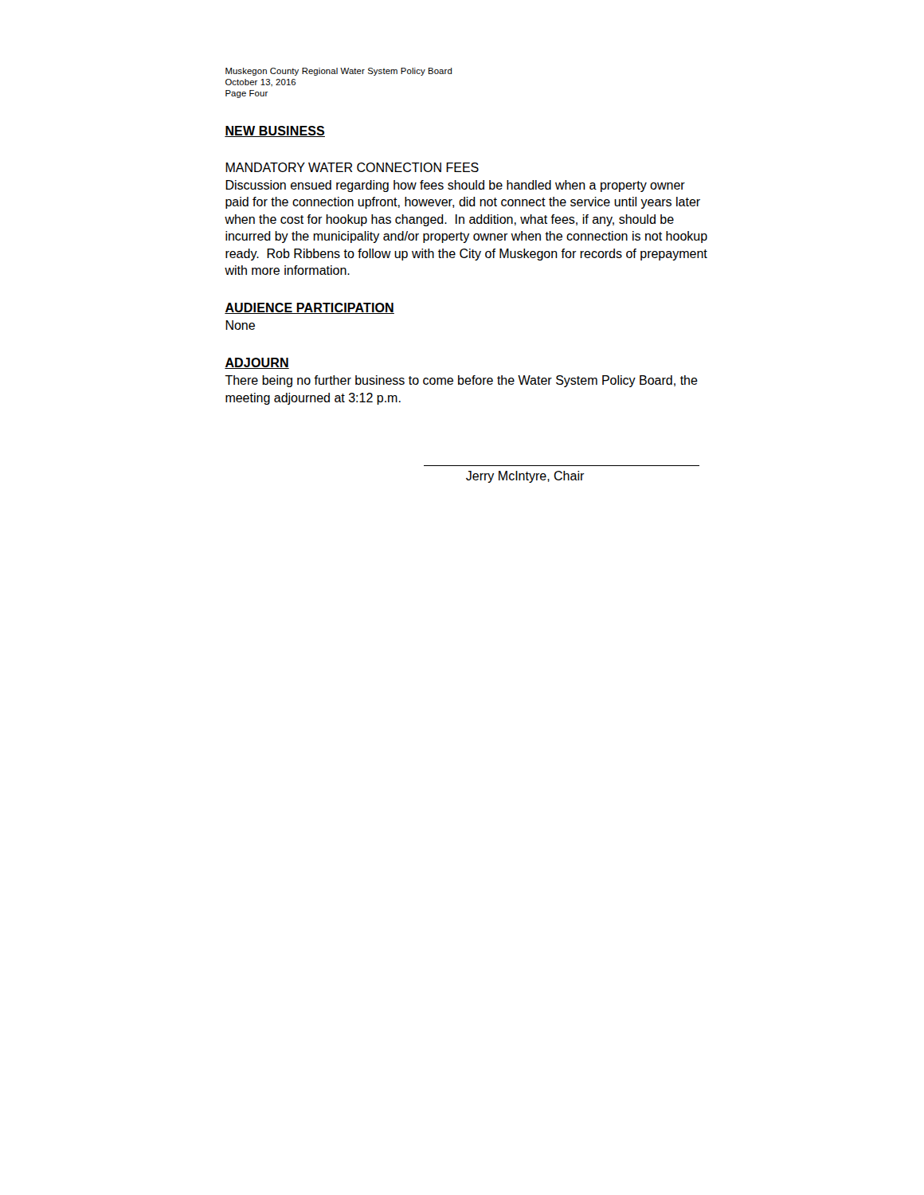Muskegon County Regional Water System Policy Board
October 13, 2016
Page Four
NEW BUSINESS
MANDATORY WATER CONNECTION FEES
Discussion ensued regarding how fees should be handled when a property owner paid for the connection upfront, however, did not connect the service until years later when the cost for hookup has changed. In addition, what fees, if any, should be incurred by the municipality and/or property owner when the connection is not hookup ready. Rob Ribbens to follow up with the City of Muskegon for records of prepayment with more information.
AUDIENCE PARTICIPATION
None
ADJOURN
There being no further business to come before the Water System Policy Board, the meeting adjourned at 3:12 p.m.
Jerry McIntyre, Chair